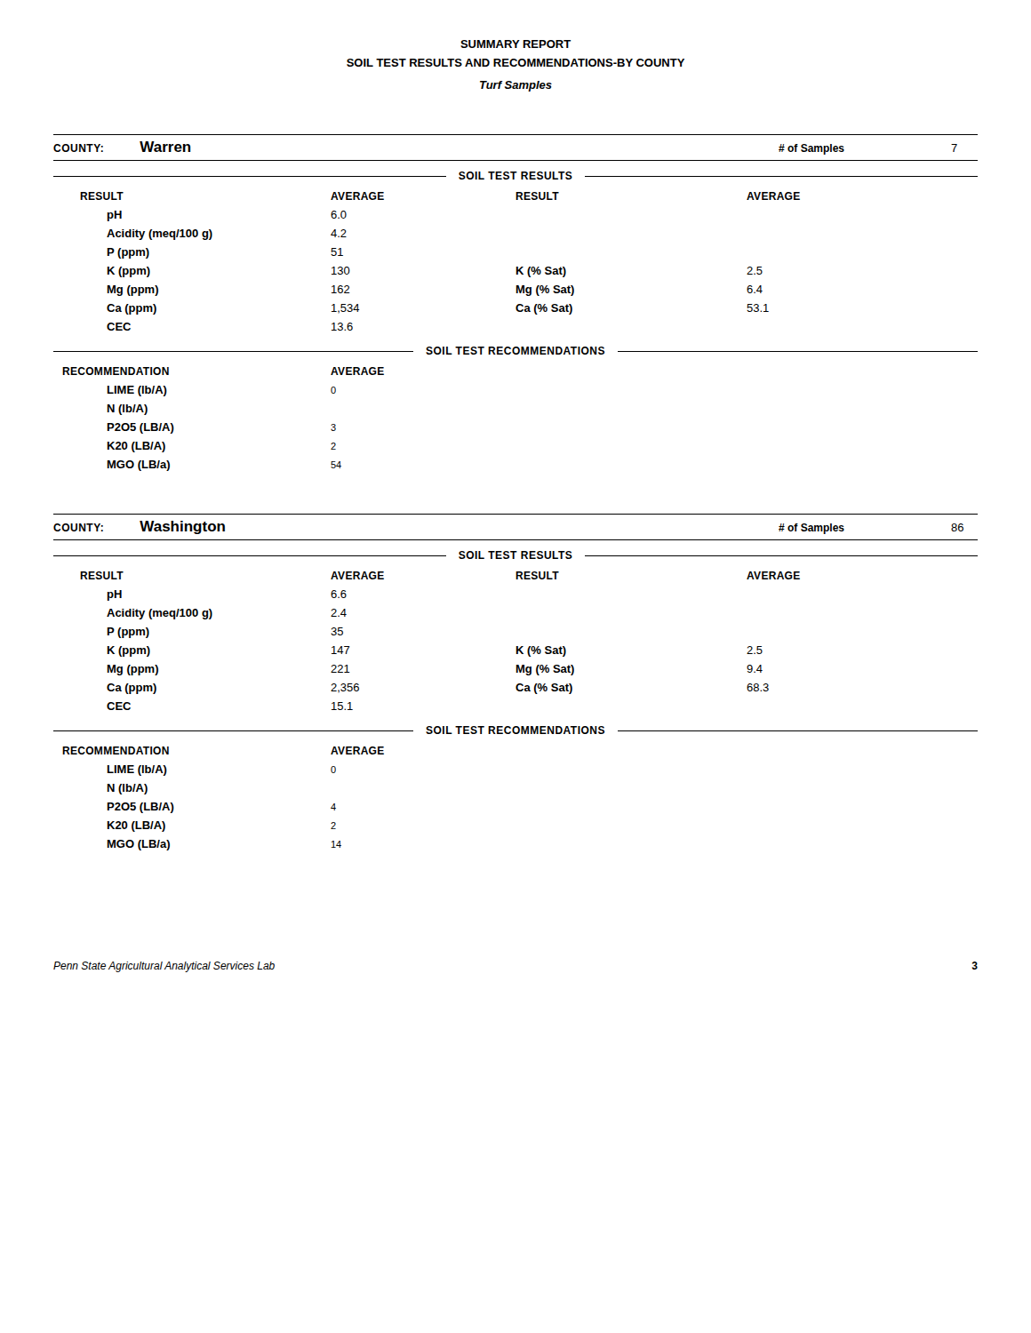SUMMARY REPORT
SOIL TEST RESULTS AND RECOMMENDATIONS-BY COUNTY
Turf Samples
COUNTY: Warren
# of Samples 7
SOIL TEST RESULTS
| RESULT | AVERAGE | RESULT | AVERAGE |
| --- | --- | --- | --- |
| pH | 6.0 | | |
| Acidity (meq/100 g) | 4.2 | | |
| P (ppm) | 51 | | |
| K (ppm) | 130 | K (% Sat) | 2.5 |
| Mg (ppm) | 162 | Mg (% Sat) | 6.4 |
| Ca (ppm) | 1,534 | Ca (% Sat) | 53.1 |
| CEC | 13.6 | | |
SOIL TEST RECOMMENDATIONS
| RECOMMENDATION | AVERAGE | | |
| --- | --- | --- | --- |
| LIME (lb/A) | 0 | | |
| N (lb/A) | | | |
| P2O5 (LB/A) | 3 | | |
| K20 (LB/A) | 2 | | |
| MGO (LB/a) | 54 | | |
COUNTY: Washington
# of Samples 86
SOIL TEST RESULTS
| RESULT | AVERAGE | RESULT | AVERAGE |
| --- | --- | --- | --- |
| pH | 6.6 | | |
| Acidity (meq/100 g) | 2.4 | | |
| P (ppm) | 35 | | |
| K (ppm) | 147 | K (% Sat) | 2.5 |
| Mg (ppm) | 221 | Mg (% Sat) | 9.4 |
| Ca (ppm) | 2,356 | Ca (% Sat) | 68.3 |
| CEC | 15.1 | | |
SOIL TEST RECOMMENDATIONS
| RECOMMENDATION | AVERAGE | | |
| --- | --- | --- | --- |
| LIME (lb/A) | 0 | | |
| N (lb/A) | | | |
| P2O5 (LB/A) | 4 | | |
| K20 (LB/A) | 2 | | |
| MGO (LB/a) | 14 | | |
Penn State Agricultural Analytical Services Lab
3